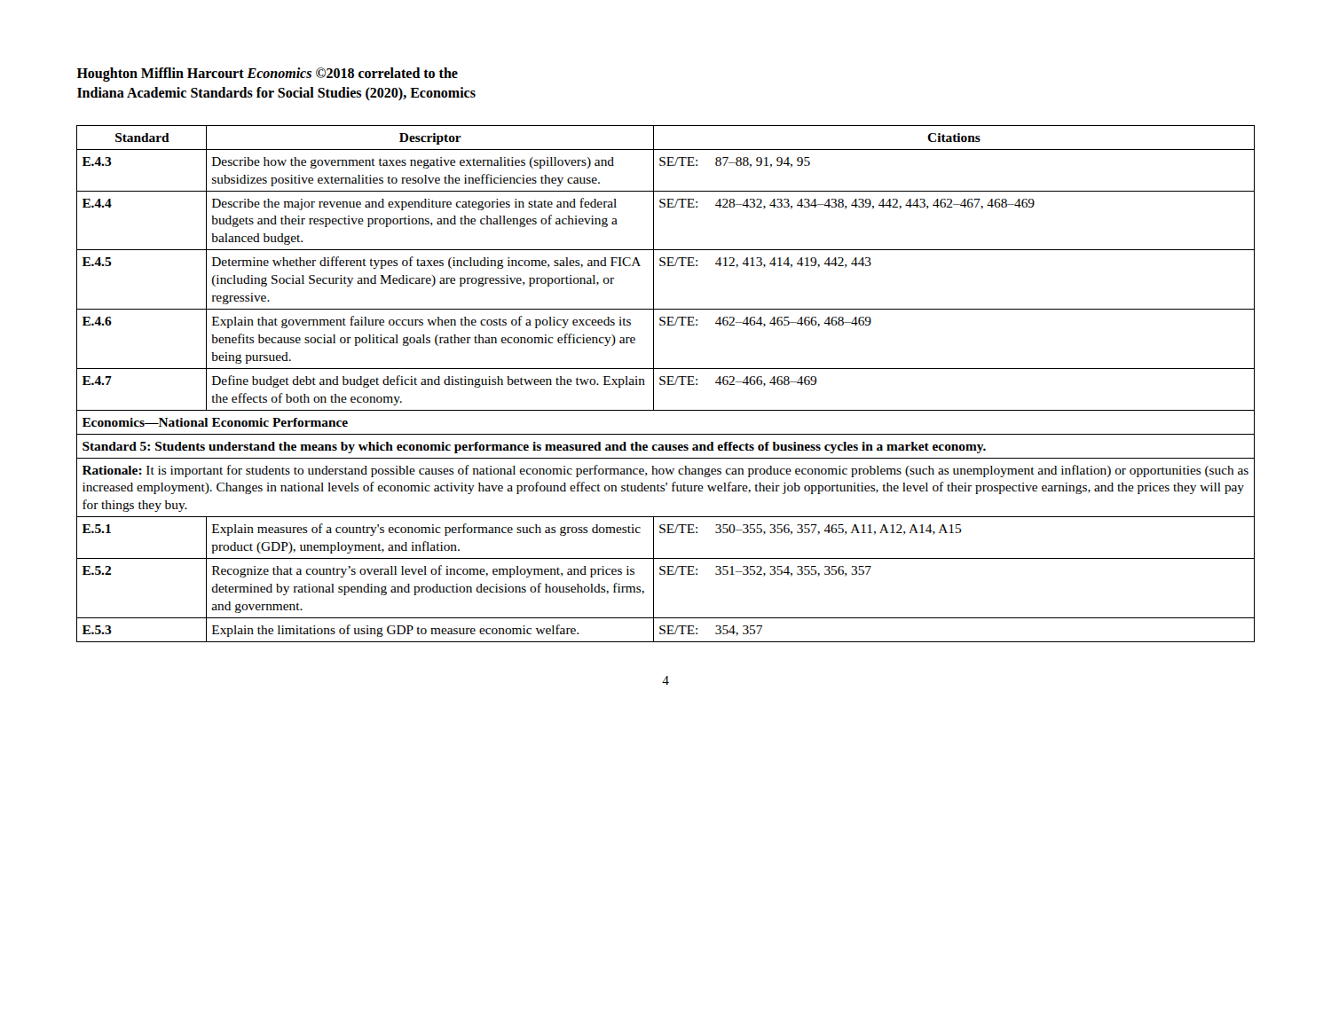Houghton Mifflin Harcourt Economics ©2018 correlated to the
Indiana Academic Standards for Social Studies (2020), Economics
| Standard | Descriptor | Citations |
| --- | --- | --- |
| E.4.3 | Describe how the government taxes negative externalities (spillovers) and subsidizes positive externalities to resolve the inefficiencies they cause. | SE/TE: 87–88, 91, 94, 95 |
| E.4.4 | Describe the major revenue and expenditure categories in state and federal budgets and their respective proportions, and the challenges of achieving a balanced budget. | SE/TE: 428–432, 433, 434–438, 439, 442, 443, 462–467, 468–469 |
| E.4.5 | Determine whether different types of taxes (including income, sales, and FICA (including Social Security and Medicare) are progressive, proportional, or regressive. | SE/TE: 412, 413, 414, 419, 442, 443 |
| E.4.6 | Explain that government failure occurs when the costs of a policy exceeds its benefits because social or political goals (rather than economic efficiency) are being pursued. | SE/TE: 462–464, 465–466, 468–469 |
| E.4.7 | Define budget debt and budget deficit and distinguish between the two. Explain the effects of both on the economy. | SE/TE: 462–466, 468–469 |
| Economics—National Economic Performance |
| Standard 5: Students understand the means by which economic performance is measured and the causes and effects of business cycles in a market economy. |
| Rationale: It is important for students to understand possible causes of national economic performance, how changes can produce economic problems (such as unemployment and inflation) or opportunities (such as increased employment). Changes in national levels of economic activity have a profound effect on students' future welfare, their job opportunities, the level of their prospective earnings, and the prices they will pay for things they buy. |
| E.5.1 | Explain measures of a country's economic performance such as gross domestic product (GDP), unemployment, and inflation. | SE/TE: 350–355, 356, 357, 465, A11, A12, A14, A15 |
| E.5.2 | Recognize that a country’s overall level of income, employment, and prices is determined by rational spending and production decisions of households, firms, and government. | SE/TE: 351–352, 354, 355, 356, 357 |
| E.5.3 | Explain the limitations of using GDP to measure economic welfare. | SE/TE: 354, 357 |
4